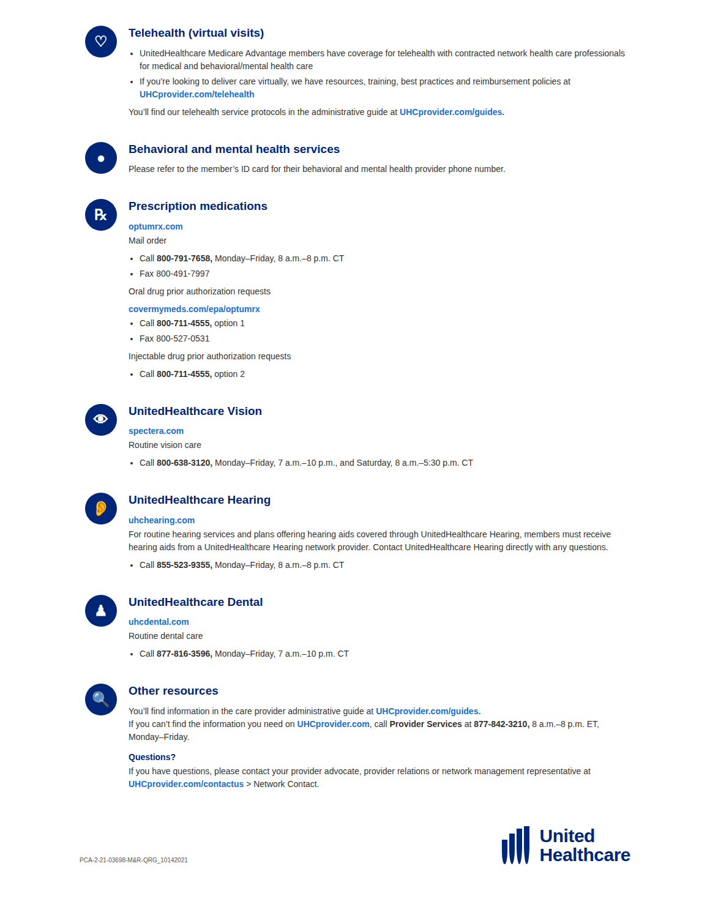♡
Telehealth (virtual visits)
UnitedHealthcare Medicare Advantage members have coverage for telehealth with contracted network health care professionals for medical and behavioral/mental health care
If you’re looking to deliver care virtually, we have resources, training, best practices and reimbursement policies at UHCprovider.com/telehealth
You’ll find our telehealth service protocols in the administrative guide at UHCprovider.com/guides.
●
Behavioral and mental health services
Please refer to the member’s ID card for their behavioral and mental health provider phone number.
℞
Prescription medications
optumrx.com
Mail order
Call 800-791-7658, Monday–Friday, 8 a.m.–8 p.m. CT
Fax 800-491-7997
Oral drug prior authorization requests
covermymeds.com/epa/optumrx
Call 800-711-4555, option 1
Fax 800-527-0531
Injectable drug prior authorization requests
Call 800-711-4555, option 2
👁
UnitedHealthcare Vision
spectera.com
Routine vision care
Call 800-638-3120, Monday–Friday, 7 a.m.–10 p.m., and Saturday, 8 a.m.–5:30 p.m. CT
👂
UnitedHealthcare Hearing
uhchearing.com
For routine hearing services and plans offering hearing aids covered through UnitedHealthcare Hearing, members must receive hearing aids from a UnitedHealthcare Hearing network provider. Contact UnitedHealthcare Hearing directly with any questions.
Call 855-523-9355, Monday–Friday, 8 a.m.–8 p.m. CT
♟
UnitedHealthcare Dental
uhcdental.com
Routine dental care
Call 877-816-3596, Monday–Friday, 7 a.m.–10 p.m. CT
🔍
Other resources
You’ll find information in the care provider administrative guide at UHCprovider.com/guides.
If you can’t find the information you need on UHCprovider.com, call Provider Services at 877-842-3210, 8 a.m.–8 p.m. ET, Monday–Friday.
Questions?
If you have questions, please contact your provider advocate, provider relations or network management representative at UHCprovider.com/contactus > Network Contact.
PCA-2-21-03698-M&R-QRG_10142021
United
Healthcare